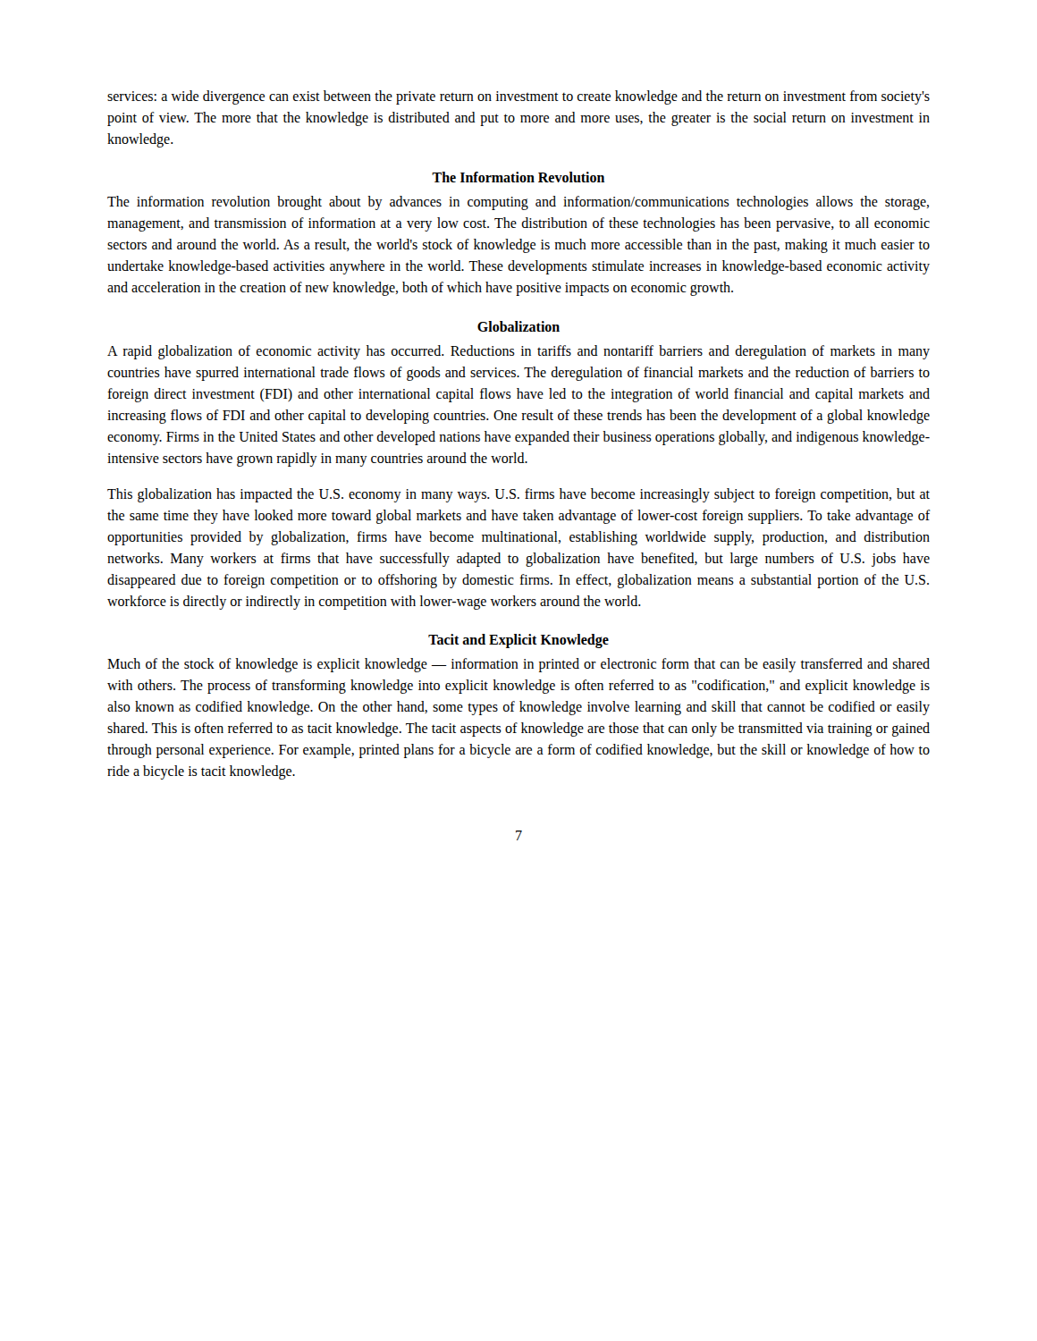services: a wide divergence can exist between the private return on investment to create knowledge and the return on investment from society's point of view. The more that the knowledge is distributed and put to more and more uses, the greater is the social return on investment in knowledge.
The Information Revolution
The information revolution brought about by advances in computing and information/communications technologies allows the storage, management, and transmission of information at a very low cost. The distribution of these technologies has been pervasive, to all economic sectors and around the world. As a result, the world's stock of knowledge is much more accessible than in the past, making it much easier to undertake knowledge-based activities anywhere in the world. These developments stimulate increases in knowledge-based economic activity and acceleration in the creation of new knowledge, both of which have positive impacts on economic growth.
Globalization
A rapid globalization of economic activity has occurred. Reductions in tariffs and nontariff barriers and deregulation of markets in many countries have spurred international trade flows of goods and services. The deregulation of financial markets and the reduction of barriers to foreign direct investment (FDI) and other international capital flows have led to the integration of world financial and capital markets and increasing flows of FDI and other capital to developing countries. One result of these trends has been the development of a global knowledge economy. Firms in the United States and other developed nations have expanded their business operations globally, and indigenous knowledge-intensive sectors have grown rapidly in many countries around the world.
This globalization has impacted the U.S. economy in many ways. U.S. firms have become increasingly subject to foreign competition, but at the same time they have looked more toward global markets and have taken advantage of lower-cost foreign suppliers. To take advantage of opportunities provided by globalization, firms have become multinational, establishing worldwide supply, production, and distribution networks. Many workers at firms that have successfully adapted to globalization have benefited, but large numbers of U.S. jobs have disappeared due to foreign competition or to offshoring by domestic firms. In effect, globalization means a substantial portion of the U.S. workforce is directly or indirectly in competition with lower-wage workers around the world.
Tacit and Explicit Knowledge
Much of the stock of knowledge is explicit knowledge — information in printed or electronic form that can be easily transferred and shared with others. The process of transforming knowledge into explicit knowledge is often referred to as "codification," and explicit knowledge is also known as codified knowledge. On the other hand, some types of knowledge involve learning and skill that cannot be codified or easily shared. This is often referred to as tacit knowledge. The tacit aspects of knowledge are those that can only be transmitted via training or gained through personal experience. For example, printed plans for a bicycle are a form of codified knowledge, but the skill or knowledge of how to ride a bicycle is tacit knowledge.
7